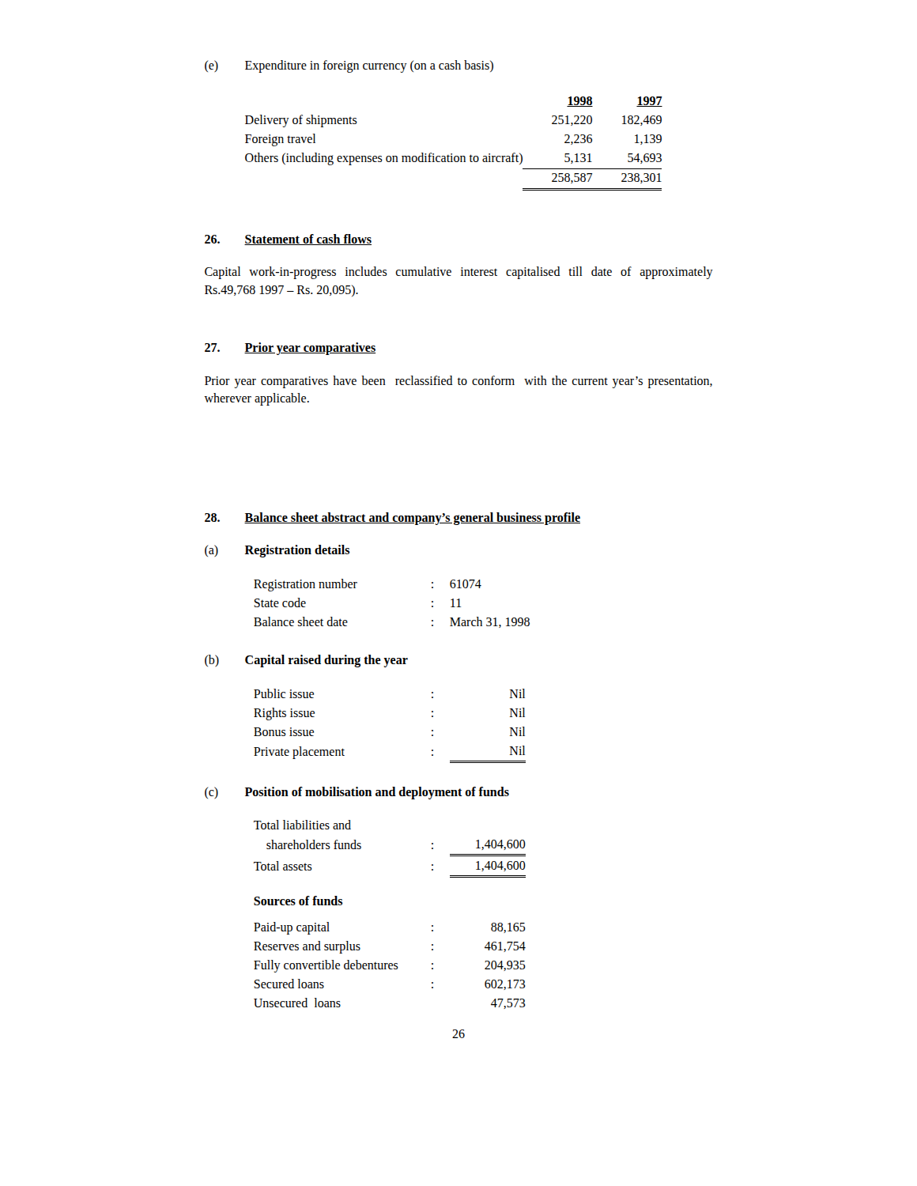(e)
Expenditure in foreign currency (on a cash basis)
| | 1998 | 1997 |
| Delivery of shipments | 251,220 | 182,469 |
| Foreign travel | 2,236 | 1,139 |
| Others (including expenses on modification to aircraft) | 5,131 | 54,693 |
| | 258,587 | 238,301 |
26.
Statement of cash flows
Capital work-in-progress includes cumulative interest capitalised till date of approximately Rs.49,768 1997 – Rs. 20,095).
27.
Prior year comparatives
Prior year comparatives have been reclassified to conform with the current year’s presentation, wherever applicable.
28.
Balance sheet abstract and company’s general business profile
(a)
Registration details
| Registration number | : | 61074 |
| State code | : | 11 |
| Balance sheet date | : | March 31, 1998 |
(b)
Capital raised during the year
| Public issue | : | Nil |
| Rights issue | : | Nil |
| Bonus issue | : | Nil |
| Private placement | : | Nil |
(c)
Position of mobilisation and deployment of funds
| Total liabilities and | | |
| shareholders funds | : | 1,404,600 |
| Total assets | : | 1,404,600 |
Sources of funds
| Paid-up capital | : | 88,165 |
| Reserves and surplus | : | 461,754 |
| Fully convertible debentures | : | 204,935 |
| Secured loans | : | 602,173 |
| Unsecured loans | | 47,573 |
26